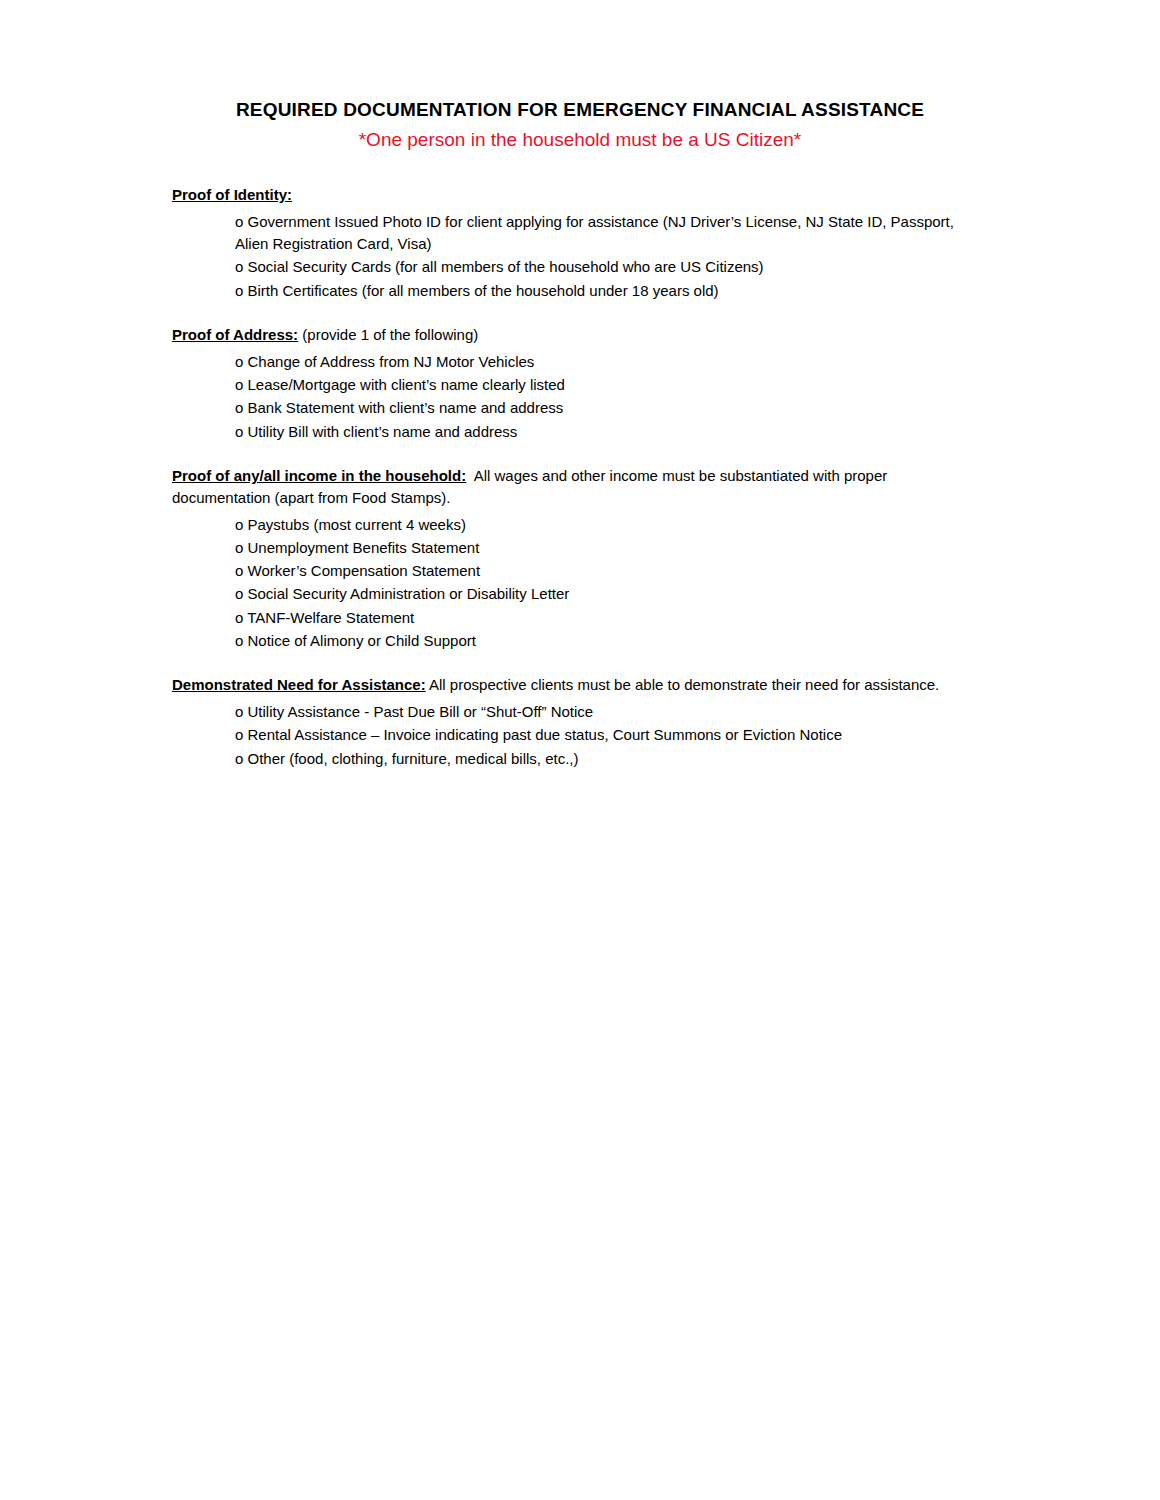REQUIRED DOCUMENTATION FOR EMERGENCY FINANCIAL ASSISTANCE
*One person in the household must be a US Citizen*
Proof of Identity:
Government Issued Photo ID for client applying for assistance (NJ Driver’s License, NJ State ID, Passport, Alien Registration Card, Visa)
Social Security Cards (for all members of the household who are US Citizens)
Birth Certificates (for all members of the household under 18 years old)
Proof of Address: (provide 1 of the following)
Change of Address from NJ Motor Vehicles
Lease/Mortgage with client’s name clearly listed
Bank Statement with client’s name and address
Utility Bill with client’s name and address
Proof of any/all income in the household: All wages and other income must be substantiated with proper documentation (apart from Food Stamps).
Paystubs (most current 4 weeks)
Unemployment Benefits Statement
Worker’s Compensation Statement
Social Security Administration or Disability Letter
TANF-Welfare Statement
Notice of Alimony or Child Support
Demonstrated Need for Assistance: All prospective clients must be able to demonstrate their need for assistance.
Utility Assistance - Past Due Bill or “Shut-Off” Notice
Rental Assistance – Invoice indicating past due status, Court Summons or Eviction Notice
Other (food, clothing, furniture, medical bills, etc.,)